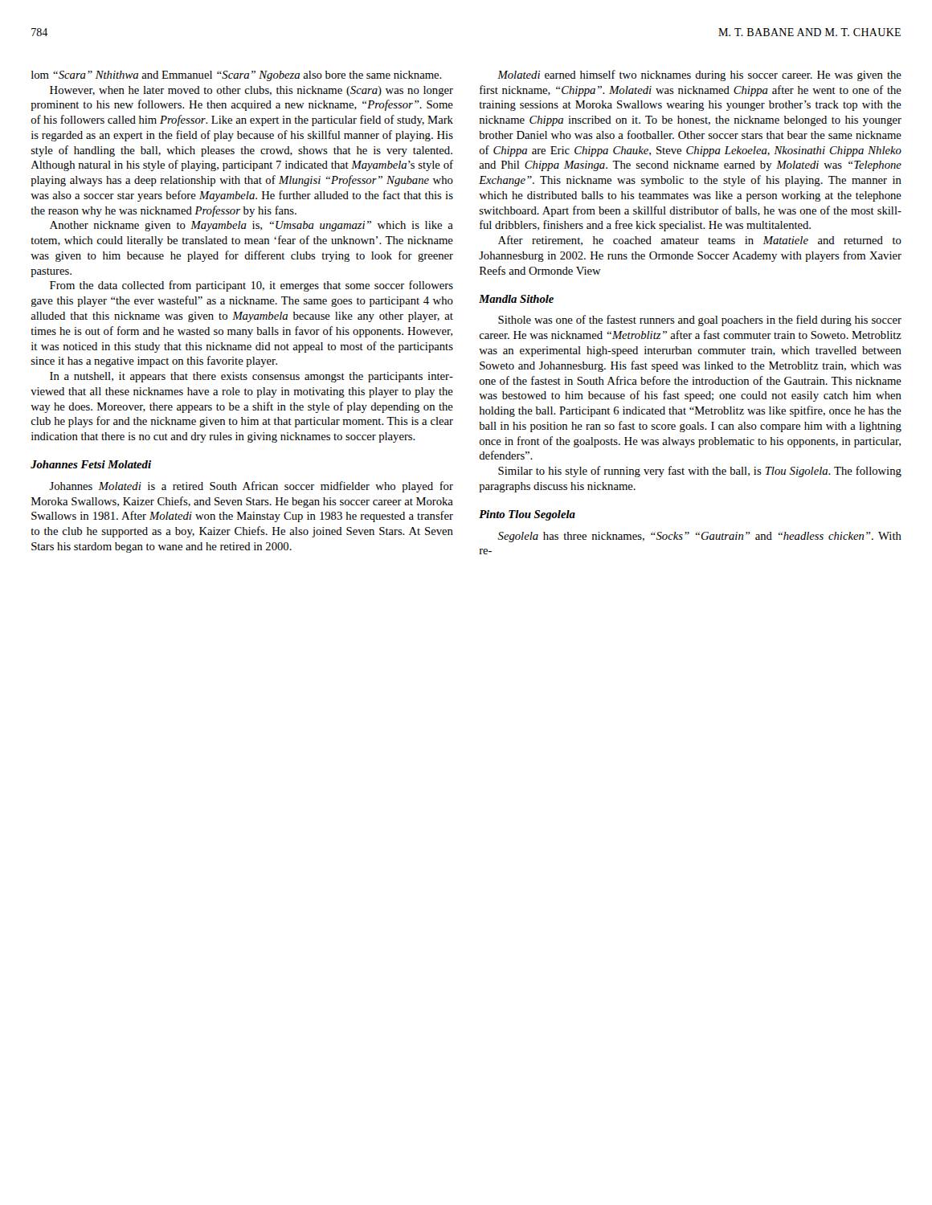784 M. T. BABANE AND M. T. CHAUKE
lom “Scara” Nthithwa and Emmanuel “Scara” Ngobeza also bore the same nickname.
However, when he later moved to other clubs, this nickname (Scara) was no longer prominent to his new followers. He then acquired a new nickname, “Professor”. Some of his followers called him Professor. Like an expert in the particular field of study, Mark is regarded as an expert in the field of play because of his skillful manner of playing. His style of handling the ball, which pleases the crowd, shows that he is very talented. Although natural in his style of playing, participant 7 indicated that Mayambela’s style of playing always has a deep relationship with that of Mlungisi “Professor” Ngubane who was also a soccer star years before Mayambela. He further alluded to the fact that this is the reason why he was nicknamed Professor by his fans.
Another nickname given to Mayambela is, “Umsaba ungamazi” which is like a totem, which could literally be translated to mean ‘fear of the unknown’. The nickname was given to him because he played for different clubs trying to look for greener pastures.
From the data collected from participant 10, it emerges that some soccer followers gave this player “the ever wasteful” as a nickname. The same goes to participant 4 who alluded that this nickname was given to Mayambela because like any other player, at times he is out of form and he wasted so many balls in favor of his opponents. However, it was noticed in this study that this nickname did not appeal to most of the participants since it has a negative impact on this favorite player.
In a nutshell, it appears that there exists consensus amongst the participants interviewed that all these nicknames have a role to play in motivating this player to play the way he does. Moreover, there appears to be a shift in the style of play depending on the club he plays for and the nickname given to him at that particular moment. This is a clear indication that there is no cut and dry rules in giving nicknames to soccer players.
Johannes Fetsi Molatedi
Johannes Molatedi is a retired South African soccer midfielder who played for Moroka Swallows, Kaizer Chiefs, and Seven Stars. He began his soccer career at Moroka Swallows in 1981. After Molatedi won the Mainstay Cup in 1983 he requested a transfer to the club he supported as a boy, Kaizer Chiefs. He also joined Seven Stars. At Seven Stars his stardom began to wane and he retired in 2000.
Molatedi earned himself two nicknames during his soccer career. He was given the first nickname, “Chippa”. Molatedi was nicknamed Chippa after he went to one of the training sessions at Moroka Swallows wearing his younger brother’s track top with the nickname Chippa inscribed on it. To be honest, the nickname belonged to his younger brother Daniel who was also a footballer. Other soccer stars that bear the same nickname of Chippa are Eric Chippa Chauke, Steve Chippa Lekoelea, Nkosinathi Chippa Nhleko and Phil Chippa Masinga. The second nickname earned by Molatedi was “Telephone Exchange”. This nickname was symbolic to the style of his playing. The manner in which he distributed balls to his teammates was like a person working at the telephone switchboard. Apart from been a skillful distributor of balls, he was one of the most skillful dribblers, finishers and a free kick specialist. He was multitalented.
After retirement, he coached amateur teams in Matatiele and returned to Johannesburg in 2002. He runs the Ormonde Soccer Academy with players from Xavier Reefs and Ormonde View
Mandla Sithole
Sithole was one of the fastest runners and goal poachers in the field during his soccer career. He was nicknamed “Metroblitz” after a fast commuter train to Soweto. Metroblitz was an experimental high-speed interurban commuter train, which travelled between Soweto and Johannesburg. His fast speed was linked to the Metroblitz train, which was one of the fastest in South Africa before the introduction of the Gautrain. This nickname was bestowed to him because of his fast speed; one could not easily catch him when holding the ball. Participant 6 indicated that “Metroblitz was like spitfire, once he has the ball in his position he ran so fast to score goals. I can also compare him with a lightning once in front of the goalposts. He was always problematic to his opponents, in particular, defenders”.
Similar to his style of running very fast with the ball, is Tlou Sigolela. The following paragraphs discuss his nickname.
Pinto Tlou Segolela
Segolela has three nicknames, “Socks” “Gautrain” and “headless chicken”. With re-